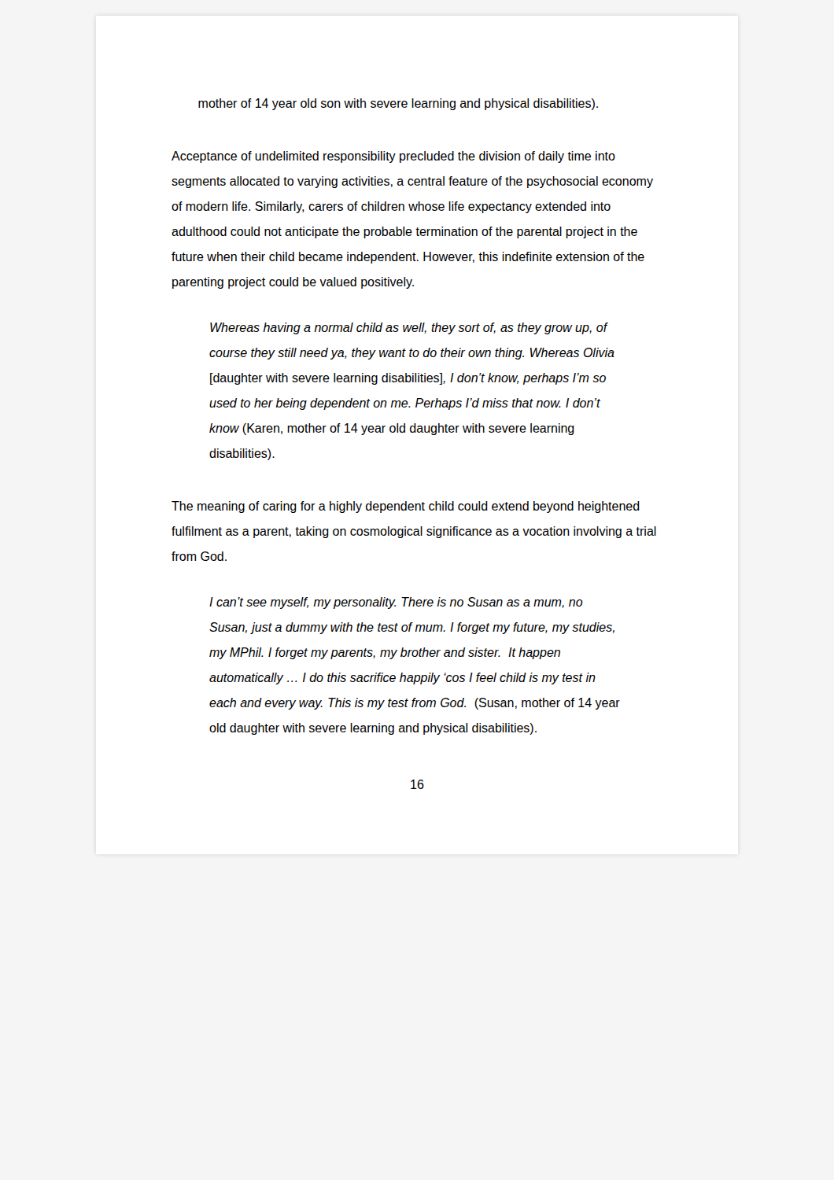mother of 14 year old son with severe learning and physical disabilities).
Acceptance of undelimited responsibility precluded the division of daily time into segments allocated to varying activities, a central feature of the psychosocial economy of modern life. Similarly, carers of children whose life expectancy extended into adulthood could not anticipate the probable termination of the parental project in the future when their child became independent. However, this indefinite extension of the parenting project could be valued positively.
Whereas having a normal child as well, they sort of, as they grow up, of course they still need ya, they want to do their own thing. Whereas Olivia [daughter with severe learning disabilities], I don’t know, perhaps I’m so used to her being dependent on me. Perhaps I’d miss that now. I don’t know (Karen, mother of 14 year old daughter with severe learning disabilities).
The meaning of caring for a highly dependent child could extend beyond heightened fulfilment as a parent, taking on cosmological significance as a vocation involving a trial from God.
I can’t see myself, my personality. There is no Susan as a mum, no Susan, just a dummy with the test of mum. I forget my future, my studies, my MPhil. I forget my parents, my brother and sister. It happen automatically … I do this sacrifice happily ‘cos I feel child is my test in each and every way. This is my test from God. (Susan, mother of 14 year old daughter with severe learning and physical disabilities).
16